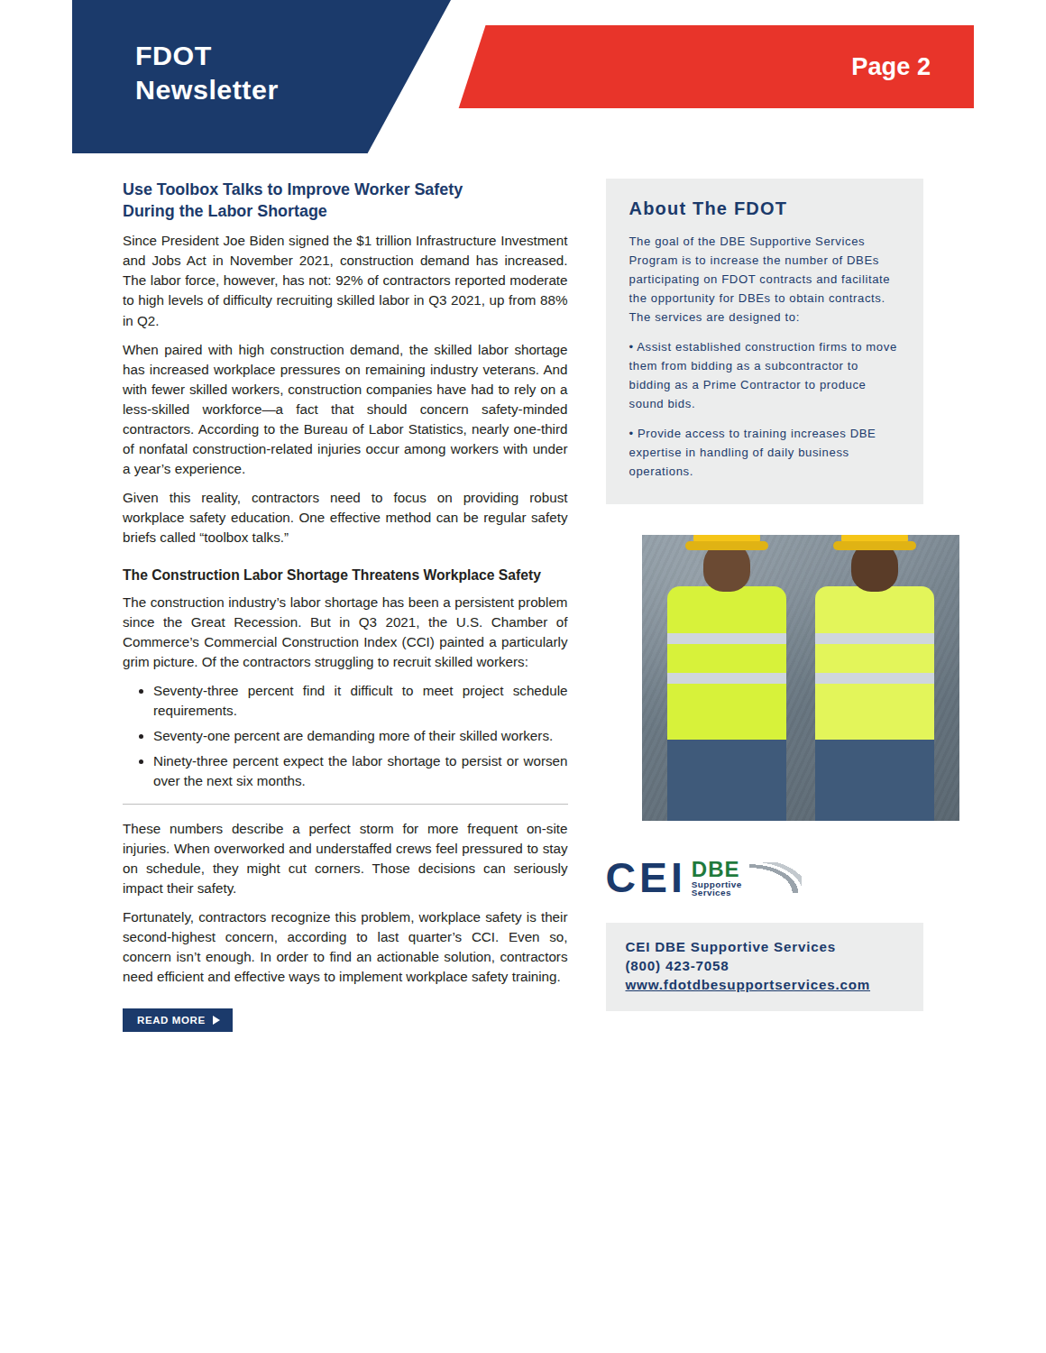FDOT
Newsletter
Page 2
Use Toolbox Talks to Improve Worker Safety
During the Labor Shortage
Since President Joe Biden signed the $1 trillion Infrastructure Investment and Jobs Act in November 2021, construction demand has increased. The labor force, however, has not: 92% of contractors reported moderate to high levels of difficulty recruiting skilled labor in Q3 2021, up from 88% in Q2.
When paired with high construction demand, the skilled labor shortage has increased workplace pressures on remaining industry veterans. And with fewer skilled workers, construction companies have had to rely on a less-skilled workforce—a fact that should concern safety-minded contractors. According to the Bureau of Labor Statistics, nearly one-third of nonfatal construction-related injuries occur among workers with under a year’s experience.
Given this reality, contractors need to focus on providing robust workplace safety education. One effective method can be regular safety briefs called “toolbox talks.”
The Construction Labor Shortage Threatens Workplace Safety
The construction industry’s labor shortage has been a persistent problem since the Great Recession. But in Q3 2021, the U.S. Chamber of Commerce’s Commercial Construction Index (CCI) painted a particularly grim picture. Of the contractors struggling to recruit skilled workers:
Seventy-three percent find it difficult to meet project schedule requirements.
Seventy-one percent are demanding more of their skilled workers.
Ninety-three percent expect the labor shortage to persist or worsen over the next six months.
These numbers describe a perfect storm for more frequent on-site injuries. When overworked and understaffed crews feel pressured to stay on schedule, they might cut corners. Those decisions can seriously impact their safety.
Fortunately, contractors recognize this problem, workplace safety is their second-highest concern, according to last quarter’s CCI. Even so, concern isn’t enough. In order to find an actionable solution, contractors need efficient and effective ways to implement workplace safety training.
READ MORE
About The FDOT
The goal of the DBE Supportive Services Program is to increase the number of DBEs participating on FDOT contracts and facilitate the opportunity for DBEs to obtain contracts. The services are designed to:
• Assist established construction firms to move them from bidding as a subcontractor to bidding as a Prime Contractor to produce sound bids.
• Provide access to training increases DBE expertise in handling of daily business operations.
CEI DBE Supportive Services
CEI DBE Supportive Services
(800) 423-7058
www.fdotdbesupportservices.com